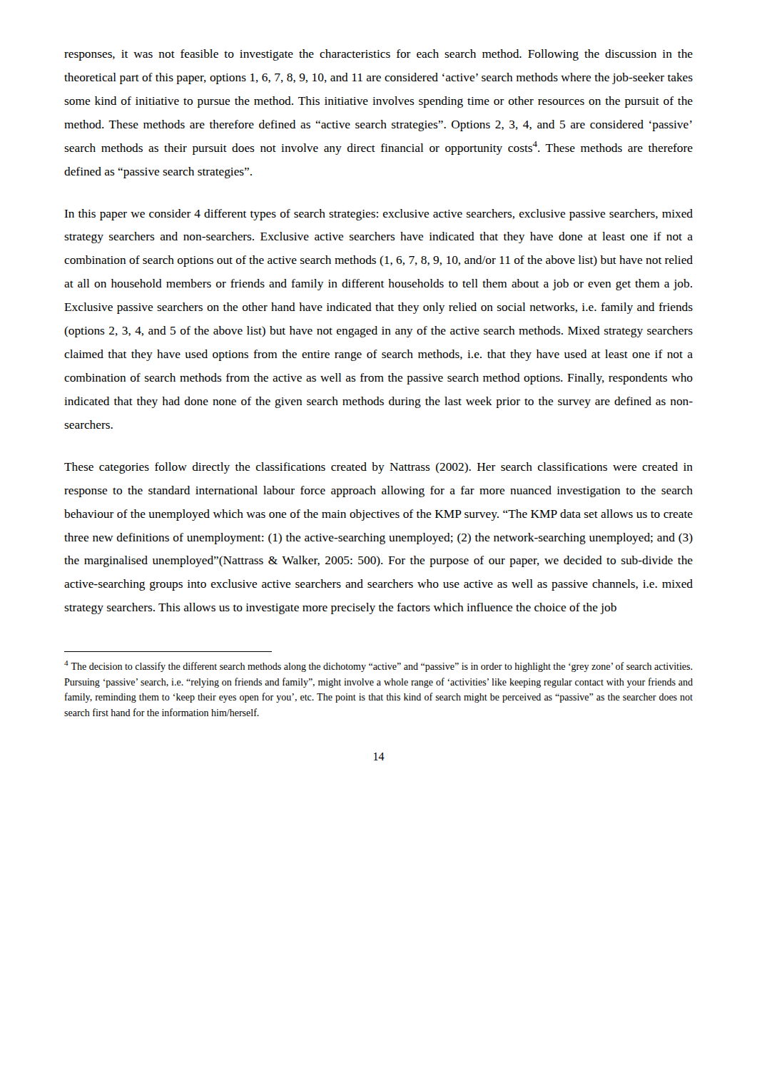responses, it was not feasible to investigate the characteristics for each search method. Following the discussion in the theoretical part of this paper, options 1, 6, 7, 8, 9, 10, and 11 are considered ‘active’ search methods where the job-seeker takes some kind of initiative to pursue the method. This initiative involves spending time or other resources on the pursuit of the method. These methods are therefore defined as “active search strategies”. Options 2, 3, 4, and 5 are considered ‘passive’ search methods as their pursuit does not involve any direct financial or opportunity costs4. These methods are therefore defined as “passive search strategies”.
In this paper we consider 4 different types of search strategies: exclusive active searchers, exclusive passive searchers, mixed strategy searchers and non-searchers. Exclusive active searchers have indicated that they have done at least one if not a combination of search options out of the active search methods (1, 6, 7, 8, 9, 10, and/or 11 of the above list) but have not relied at all on household members or friends and family in different households to tell them about a job or even get them a job. Exclusive passive searchers on the other hand have indicated that they only relied on social networks, i.e. family and friends (options 2, 3, 4, and 5 of the above list) but have not engaged in any of the active search methods. Mixed strategy searchers claimed that they have used options from the entire range of search methods, i.e. that they have used at least one if not a combination of search methods from the active as well as from the passive search method options. Finally, respondents who indicated that they had done none of the given search methods during the last week prior to the survey are defined as non-searchers.
These categories follow directly the classifications created by Nattrass (2002). Her search classifications were created in response to the standard international labour force approach allowing for a far more nuanced investigation to the search behaviour of the unemployed which was one of the main objectives of the KMP survey. “The KMP data set allows us to create three new definitions of unemployment: (1) the active-searching unemployed; (2) the network-searching unemployed; and (3) the marginalised unemployed”(Nattrass & Walker, 2005: 500). For the purpose of our paper, we decided to sub-divide the active-searching groups into exclusive active searchers and searchers who use active as well as passive channels, i.e. mixed strategy searchers. This allows us to investigate more precisely the factors which influence the choice of the job
4 The decision to classify the different search methods along the dichotomy “active” and “passive” is in order to highlight the ‘grey zone’ of search activities. Pursuing ‘passive’ search, i.e. “relying on friends and family”, might involve a whole range of ‘activities’ like keeping regular contact with your friends and family, reminding them to ‘keep their eyes open for you’, etc. The point is that this kind of search might be perceived as “passive” as the searcher does not search first hand for the information him/herself.
14